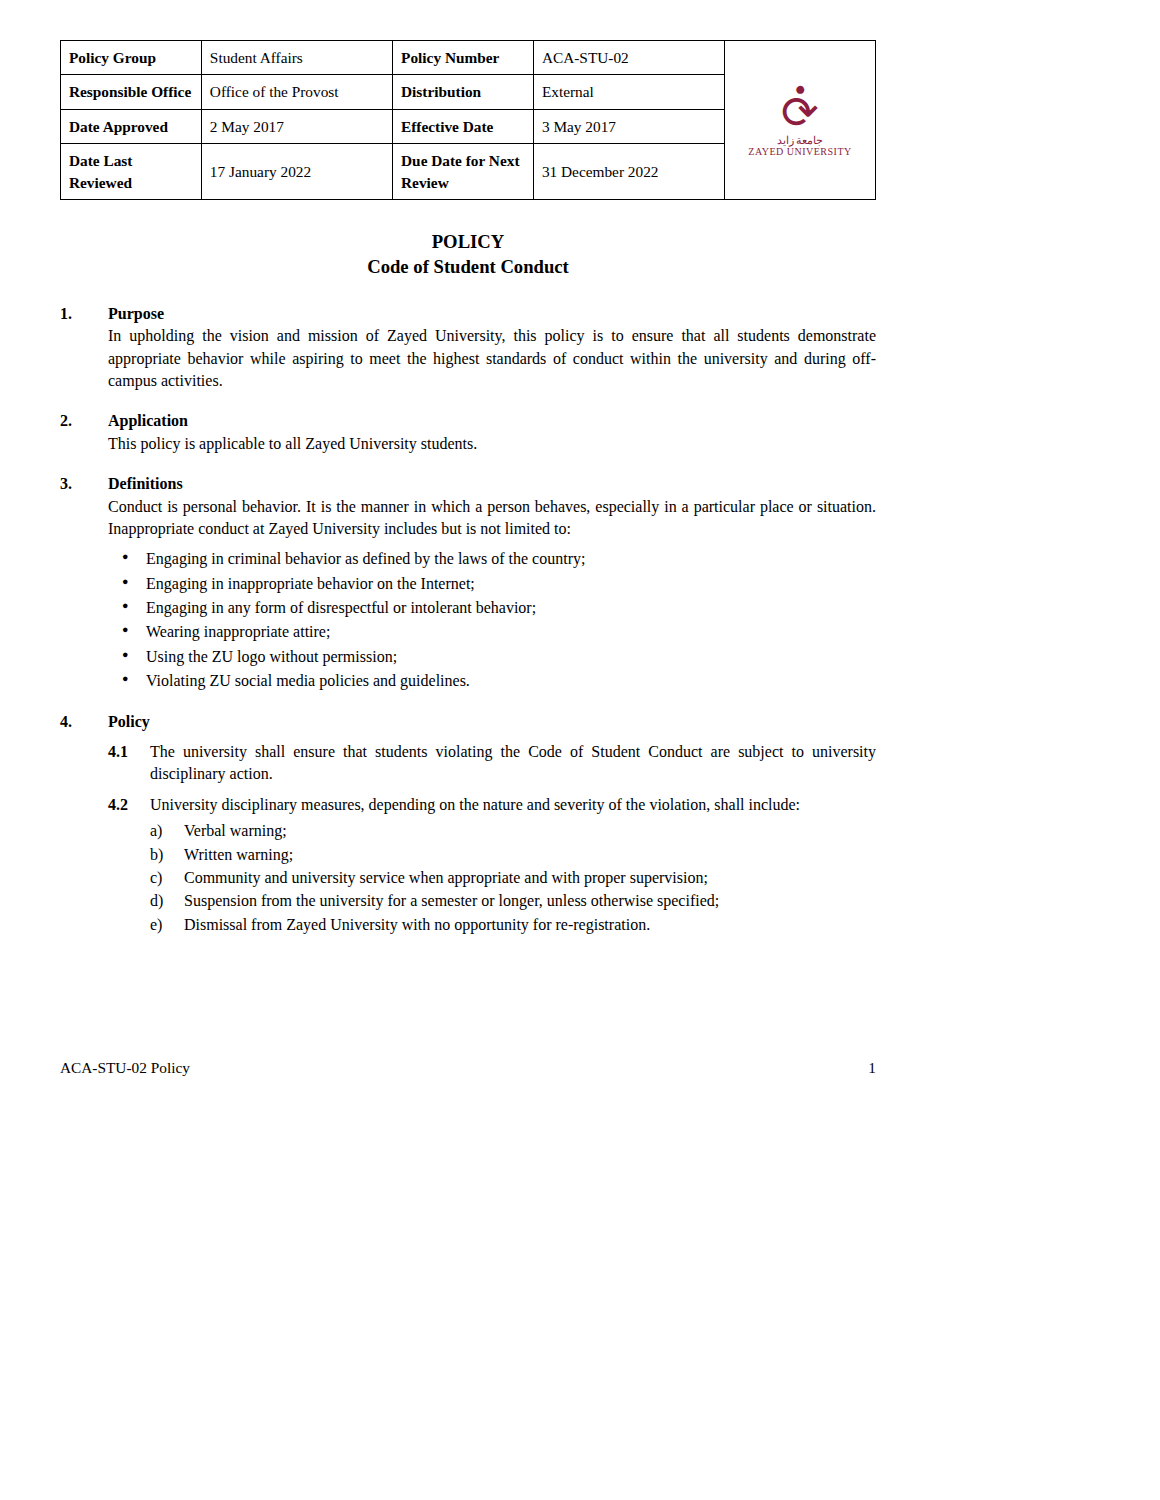| Policy Group | Student Affairs | Policy Number | ACA-STU-02 | ● ⟳ جامعة زايد ZAYED UNIVERSITY |
| Responsible Office | Office of the Provost | Distribution | External |
| Date Approved | 2 May 2017 | Effective Date | 3 May 2017 |
| Date Last Reviewed | 17 January 2022 | Due Date for Next Review | 31 December 2022 |
POLICY
Code of Student Conduct
1.
Purpose
In upholding the vision and mission of Zayed University, this policy is to ensure that all students demonstrate appropriate behavior while aspiring to meet the highest standards of conduct within the university and during off-campus activities.
2.
Application
This policy is applicable to all Zayed University students.
3.
Definitions
Conduct is personal behavior. It is the manner in which a person behaves, especially in a particular place or situation. Inappropriate conduct at Zayed University includes but is not limited to:
Engaging in criminal behavior as defined by the laws of the country;
Engaging in inappropriate behavior on the Internet;
Engaging in any form of disrespectful or intolerant behavior;
Wearing inappropriate attire;
Using the ZU logo without permission;
Violating ZU social media policies and guidelines.
4.
Policy
4.1
The university shall ensure that students violating the Code of Student Conduct are subject to university disciplinary action.
4.2
University disciplinary measures, depending on the nature and severity of the violation, shall include:
Verbal warning;
Written warning;
Community and university service when appropriate and with proper supervision;
Suspension from the university for a semester or longer, unless otherwise specified;
Dismissal from Zayed University with no opportunity for re-registration.
ACA-STU-02 Policy
1